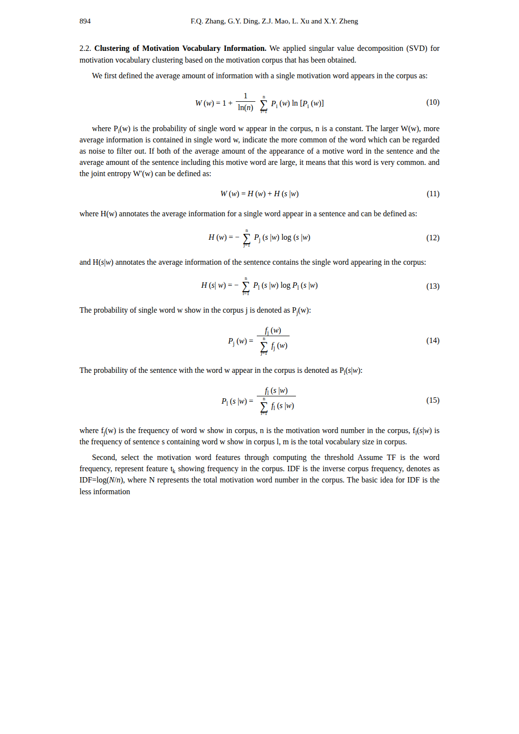894 F.Q. Zhang, G.Y. Ding, Z.J. Mao, L. Xu and X.Y. Zheng
2.2. Clustering of Motivation Vocabulary Information. We applied singular value decomposition (SVD) for motivation vocabulary clustering based on the motivation corpus that has been obtained.
We first defined the average amount of information with a single motivation word appears in the corpus as:
W (w) = 1 + 1 ln(n) n∑i=1 Pi (w) ln [Pi (w)]
(10)
where Pi(w) is the probability of single word w appear in the corpus, n is a constant. The larger W(w), more average information is contained in single word w, indicate the more common of the word which can be regarded as noise to filter out. If both of the average amount of the appearance of a motive word in the sentence and the average amount of the sentence including this motive word are large, it means that this word is very common. and the joint entropy W′(w) can be defined as:
W (w) = H (w) + H (s |w)
(11)
where H(w) annotates the average information for a single word appear in a sentence and can be defined as:
H (w) = − n∑j=1 Pj (s |w) log (s |w)
(12)
and H(s|w) annotates the average information of the sentence contains the single word appearing in the corpus:
H (s| w) = − n∑l=1 Pl (s |w) log Pl (s |w)
(13)
The probability of single word w show in the corpus j is denoted as Pj(w):
Pj (w) = fj (w) n∑j=1 fj (w)
(14)
The probability of the sentence with the word w appear in the corpus is denoted as Pl(s|w):
Pl (s |w) = fl (s |w) n∑l=1 fl (s |w)
(15)
where fj(w) is the frequency of word w show in corpus, n is the motivation word number in the corpus, fl(s|w) is the frequency of sentence s containing word w show in corpus l, m is the total vocabulary size in corpus.
Second, select the motivation word features through computing the threshold Assume TF is the word frequency, represent feature tk showing frequency in the corpus. IDF is the inverse corpus frequency, denotes as IDF=log(N/n), where N represents the total motivation word number in the corpus. The basic idea for IDF is the less information